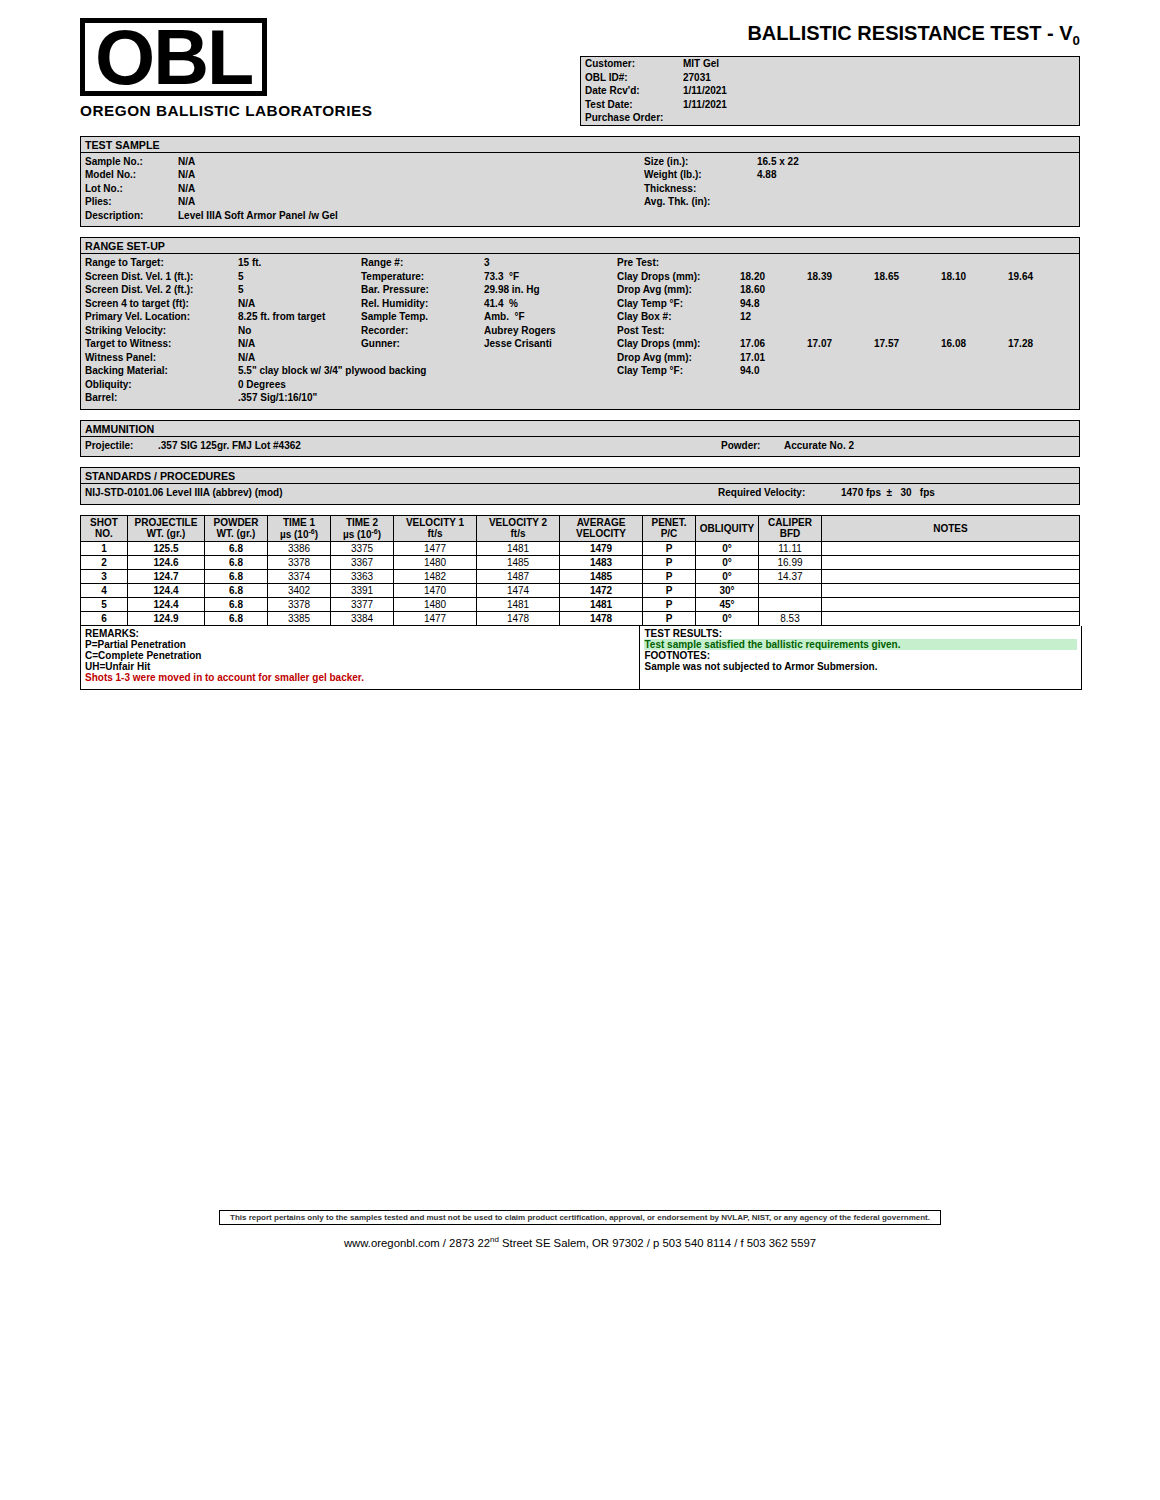OBL
OREGON BALLISTIC LABORATORIES
BALLISTIC RESISTANCE TEST - V0
| Customer: | MIT Gel |
| OBL ID#: | 27031 |
| Date Rcv'd: | 1/11/2021 |
| Test Date: | 1/11/2021 |
| Purchase Order: | |
TEST SAMPLE
| Sample No.: | N/A | | Size (in.): | 16.5 x 22 |
| Model No.: | N/A | | Weight (lb.): | 4.88 |
| Lot No.: | N/A | | Thickness: | |
| Plies: | N/A | | Avg. Thk. (in): | |
| Description: | Level IIIA Soft Armor Panel /w Gel |
RANGE SET-UP
| Range to Target: | 15 ft. | Range #: | 3 | Pre Test: | | | | | |
| Screen Dist. Vel. 1 (ft.): | 5 | Temperature: | 73.3 °F | Clay Drops (mm): | 18.20 | 18.39 | 18.65 | 18.10 | 19.64 |
| Screen Dist. Vel. 2 (ft.): | 5 | Bar. Pressure: | 29.98 in. Hg | Drop Avg (mm): | 18.60 | | | | |
| Screen 4 to target (ft): | N/A | Rel. Humidity: | 41.4 % | Clay Temp °F: | 94.8 | | | | |
| Primary Vel. Location: | 8.25 ft. from target | Sample Temp. | Amb. °F | Clay Box #: | 12 | | | | |
| Striking Velocity: | No | Recorder: | Aubrey Rogers | Post Test: | | | | | |
| Target to Witness: | N/A | Gunner: | Jesse Crisanti | Clay Drops (mm): | 17.06 | 17.07 | 17.57 | 16.08 | 17.28 |
| Witness Panel: | N/A | | | Drop Avg (mm): | 17.01 | | | | |
| Backing Material: | 5.5" clay block w/ 3/4" plywood backing | Clay Temp °F: | 94.0 | | | | |
| Obliquity: | 0 Degrees | |
| Barrel: | .357 Sig/1:16/10" | |
AMMUNITION
| Projectile: | .357 SIG 125gr. FMJ Lot #4362 | Powder: | Accurate No. 2 |
STANDARDS / PROCEDURES
| NIJ-STD-0101.06 Level IIIA (abbrev) (mod) | Required Velocity: | 1470 fps ± 30 fps |
| SHOT NO. | PROJECTILE WT. (gr.) | POWDER WT. (gr.) | TIME 1 µs (10 -6 ) | TIME 2 µs (10 -6 ) | VELOCITY 1 ft/s | VELOCITY 2 ft/s | AVERAGE VELOCITY | PENET. P/C | OBLIQUITY | CALIPER BFD | NOTES |
| --- | --- | --- | --- | --- | --- | --- | --- | --- | --- | --- | --- |
| 1 | 125.5 | 6.8 | 3386 | 3375 | 1477 | 1481 | 1479 | P | 0° | 11.11 | |
| 2 | 124.6 | 6.8 | 3378 | 3367 | 1480 | 1485 | 1483 | P | 0° | 16.99 | |
| 3 | 124.7 | 6.8 | 3374 | 3363 | 1482 | 1487 | 1485 | P | 0° | 14.37 | |
| 4 | 124.4 | 6.8 | 3402 | 3391 | 1470 | 1474 | 1472 | P | 30° | | |
| 5 | 124.4 | 6.8 | 3378 | 3377 | 1480 | 1481 | 1481 | P | 45° | | |
| 6 | 124.9 | 6.8 | 3385 | 3384 | 1477 | 1478 | 1478 | P | 0° | 8.53 | |
REMARKS:
P=Partial Penetration
C=Complete Penetration
UH=Unfair Hit
Shots 1-3 were moved in to account for smaller gel backer.
TEST RESULTS:
Test sample satisfied the ballistic requirements given.
FOOTNOTES:
Sample was not subjected to Armor Submersion.
This report pertains only to the samples tested and must not be used to claim product certification, approval, or endorsement by NVLAP, NIST, or any agency of the federal government.
www.oregonbl.com / 2873 22nd Street SE Salem, OR 97302 / p 503 540 8114 / f 503 362 5597